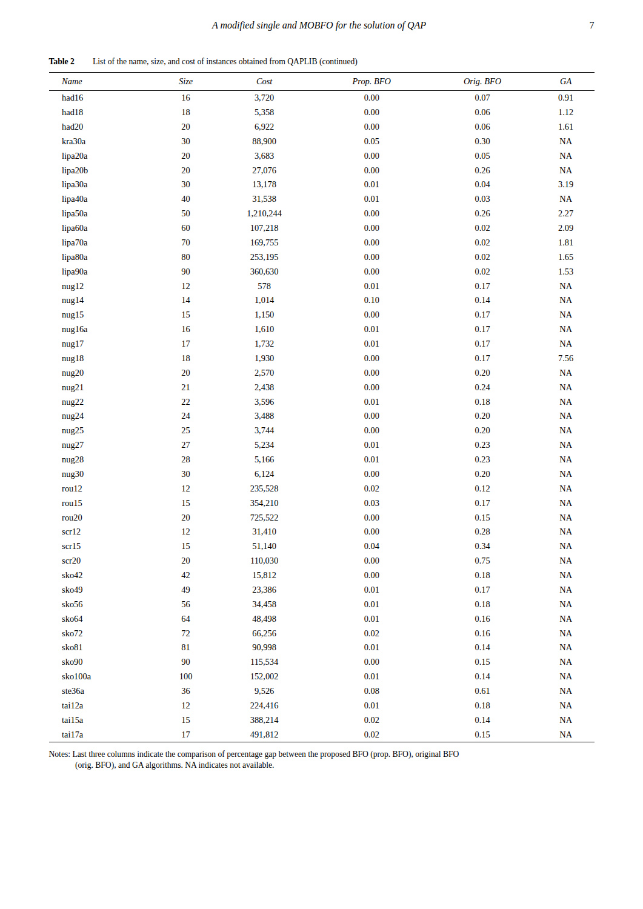A modified single and MOBFO for the solution of QAP 7
Table 2 List of the name, size, and cost of instances obtained from QAPLIB (continued)
| Name | Size | Cost | Prop. BFO | Orig. BFO | GA |
| --- | --- | --- | --- | --- | --- |
| had16 | 16 | 3,720 | 0.00 | 0.07 | 0.91 |
| had18 | 18 | 5,358 | 0.00 | 0.06 | 1.12 |
| had20 | 20 | 6,922 | 0.00 | 0.06 | 1.61 |
| kra30a | 30 | 88,900 | 0.05 | 0.30 | NA |
| lipa20a | 20 | 3,683 | 0.00 | 0.05 | NA |
| lipa20b | 20 | 27,076 | 0.00 | 0.26 | NA |
| lipa30a | 30 | 13,178 | 0.01 | 0.04 | 3.19 |
| lipa40a | 40 | 31,538 | 0.01 | 0.03 | NA |
| lipa50a | 50 | 1,210,244 | 0.00 | 0.26 | 2.27 |
| lipa60a | 60 | 107,218 | 0.00 | 0.02 | 2.09 |
| lipa70a | 70 | 169,755 | 0.00 | 0.02 | 1.81 |
| lipa80a | 80 | 253,195 | 0.00 | 0.02 | 1.65 |
| lipa90a | 90 | 360,630 | 0.00 | 0.02 | 1.53 |
| nug12 | 12 | 578 | 0.01 | 0.17 | NA |
| nug14 | 14 | 1,014 | 0.10 | 0.14 | NA |
| nug15 | 15 | 1,150 | 0.00 | 0.17 | NA |
| nug16a | 16 | 1,610 | 0.01 | 0.17 | NA |
| nug17 | 17 | 1,732 | 0.01 | 0.17 | NA |
| nug18 | 18 | 1,930 | 0.00 | 0.17 | 7.56 |
| nug20 | 20 | 2,570 | 0.00 | 0.20 | NA |
| nug21 | 21 | 2,438 | 0.00 | 0.24 | NA |
| nug22 | 22 | 3,596 | 0.01 | 0.18 | NA |
| nug24 | 24 | 3,488 | 0.00 | 0.20 | NA |
| nug25 | 25 | 3,744 | 0.00 | 0.20 | NA |
| nug27 | 27 | 5,234 | 0.01 | 0.23 | NA |
| nug28 | 28 | 5,166 | 0.01 | 0.23 | NA |
| nug30 | 30 | 6,124 | 0.00 | 0.20 | NA |
| rou12 | 12 | 235,528 | 0.02 | 0.12 | NA |
| rou15 | 15 | 354,210 | 0.03 | 0.17 | NA |
| rou20 | 20 | 725,522 | 0.00 | 0.15 | NA |
| scr12 | 12 | 31,410 | 0.00 | 0.28 | NA |
| scr15 | 15 | 51,140 | 0.04 | 0.34 | NA |
| scr20 | 20 | 110,030 | 0.00 | 0.75 | NA |
| sko42 | 42 | 15,812 | 0.00 | 0.18 | NA |
| sko49 | 49 | 23,386 | 0.01 | 0.17 | NA |
| sko56 | 56 | 34,458 | 0.01 | 0.18 | NA |
| sko64 | 64 | 48,498 | 0.01 | 0.16 | NA |
| sko72 | 72 | 66,256 | 0.02 | 0.16 | NA |
| sko81 | 81 | 90,998 | 0.01 | 0.14 | NA |
| sko90 | 90 | 115,534 | 0.00 | 0.15 | NA |
| sko100a | 100 | 152,002 | 0.01 | 0.14 | NA |
| ste36a | 36 | 9,526 | 0.08 | 0.61 | NA |
| tai12a | 12 | 224,416 | 0.01 | 0.18 | NA |
| tai15a | 15 | 388,214 | 0.02 | 0.14 | NA |
| tai17a | 17 | 491,812 | 0.02 | 0.15 | NA |
Notes: Last three columns indicate the comparison of percentage gap between the proposed BFO (prop. BFO), original BFO (orig. BFO), and GA algorithms. NA indicates not available.